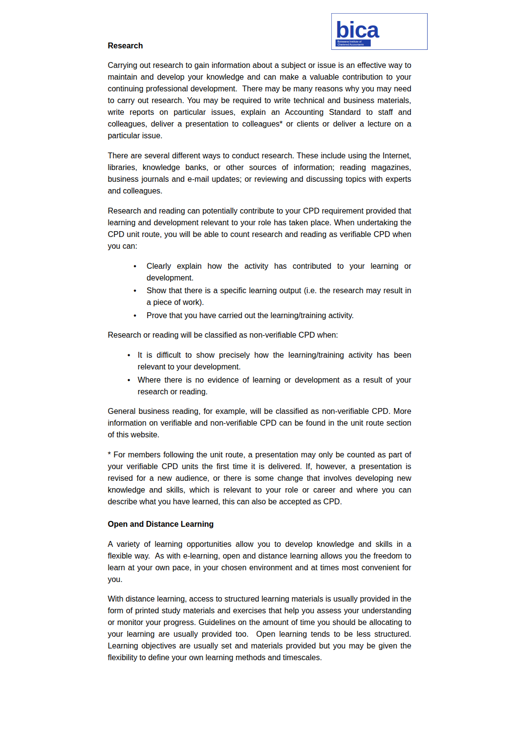bica Botswana Institute of Chartered Accountants
Research
Carrying out research to gain information about a subject or issue is an effective way to maintain and develop your knowledge and can make a valuable contribution to your continuing professional development. There may be many reasons why you may need to carry out research. You may be required to write technical and business materials, write reports on particular issues, explain an Accounting Standard to staff and colleagues, deliver a presentation to colleagues* or clients or deliver a lecture on a particular issue.
There are several different ways to conduct research. These include using the Internet, libraries, knowledge banks, or other sources of information; reading magazines, business journals and e-mail updates; or reviewing and discussing topics with experts and colleagues.
Research and reading can potentially contribute to your CPD requirement provided that learning and development relevant to your role has taken place. When undertaking the CPD unit route, you will be able to count research and reading as verifiable CPD when you can:
Clearly explain how the activity has contributed to your learning or development.
Show that there is a specific learning output (i.e. the research may result in a piece of work).
Prove that you have carried out the learning/training activity.
Research or reading will be classified as non-verifiable CPD when:
It is difficult to show precisely how the learning/training activity has been relevant to your development.
Where there is no evidence of learning or development as a result of your research or reading.
General business reading, for example, will be classified as non-verifiable CPD. More information on verifiable and non-verifiable CPD can be found in the unit route section of this website.
* For members following the unit route, a presentation may only be counted as part of your verifiable CPD units the first time it is delivered. If, however, a presentation is revised for a new audience, or there is some change that involves developing new knowledge and skills, which is relevant to your role or career and where you can describe what you have learned, this can also be accepted as CPD.
Open and Distance Learning
A variety of learning opportunities allow you to develop knowledge and skills in a flexible way. As with e-learning, open and distance learning allows you the freedom to learn at your own pace, in your chosen environment and at times most convenient for you.
With distance learning, access to structured learning materials is usually provided in the form of printed study materials and exercises that help you assess your understanding or monitor your progress. Guidelines on the amount of time you should be allocating to your learning are usually provided too. Open learning tends to be less structured. Learning objectives are usually set and materials provided but you may be given the flexibility to define your own learning methods and timescales.